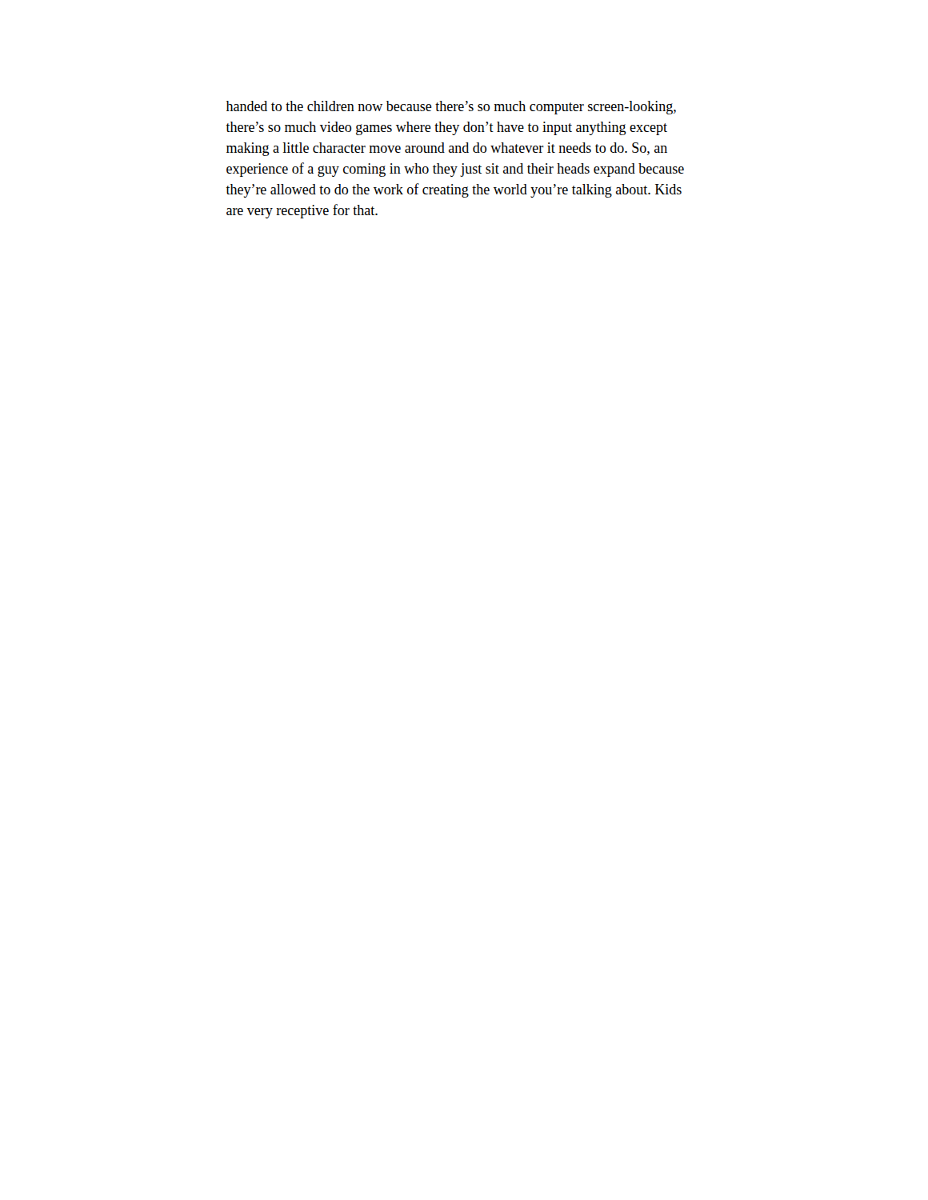handed to the children now because there’s so much computer screen-looking, there’s so much video games where they don’t have to input anything except making a little character move around and do whatever it needs to do. So, an experience of a guy coming in who they just sit and their heads expand because they’re allowed to do the work of creating the world you’re talking about. Kids are very receptive for that.